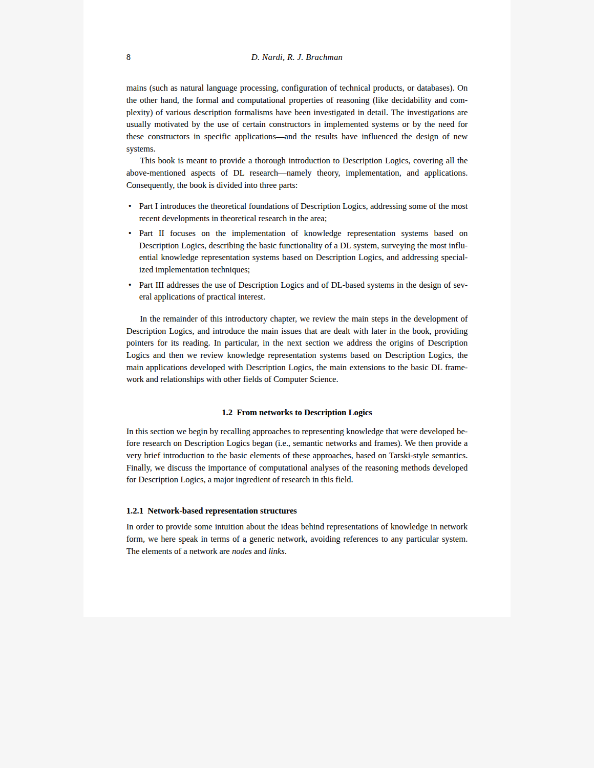8 D. Nardi, R. J. Brachman 8
mains (such as natural language processing, configuration of technical products, or databases). On the other hand, the formal and computational properties of reasoning (like decidability and complexity) of various description formalisms have been investigated in detail. The investigations are usually motivated by the use of certain constructors in implemented systems or by the need for these constructors in specific applications—and the results have influenced the design of new systems.
This book is meant to provide a thorough introduction to Description Logics, covering all the above-mentioned aspects of DL research—namely theory, implementation, and applications. Consequently, the book is divided into three parts:
Part I introduces the theoretical foundations of Description Logics, addressing some of the most recent developments in theoretical research in the area;
Part II focuses on the implementation of knowledge representation systems based on Description Logics, describing the basic functionality of a DL system, surveying the most influential knowledge representation systems based on Description Logics, and addressing specialized implementation techniques;
Part III addresses the use of Description Logics and of DL-based systems in the design of several applications of practical interest.
In the remainder of this introductory chapter, we review the main steps in the development of Description Logics, and introduce the main issues that are dealt with later in the book, providing pointers for its reading. In particular, in the next section we address the origins of Description Logics and then we review knowledge representation systems based on Description Logics, the main applications developed with Description Logics, the main extensions to the basic DL framework and relationships with other fields of Computer Science.
1.2 From networks to Description Logics
In this section we begin by recalling approaches to representing knowledge that were developed before research on Description Logics began (i.e., semantic networks and frames). We then provide a very brief introduction to the basic elements of these approaches, based on Tarski-style semantics. Finally, we discuss the importance of computational analyses of the reasoning methods developed for Description Logics, a major ingredient of research in this field.
1.2.1 Network-based representation structures
In order to provide some intuition about the ideas behind representations of knowledge in network form, we here speak in terms of a generic network, avoiding references to any particular system. The elements of a network are nodes and links.